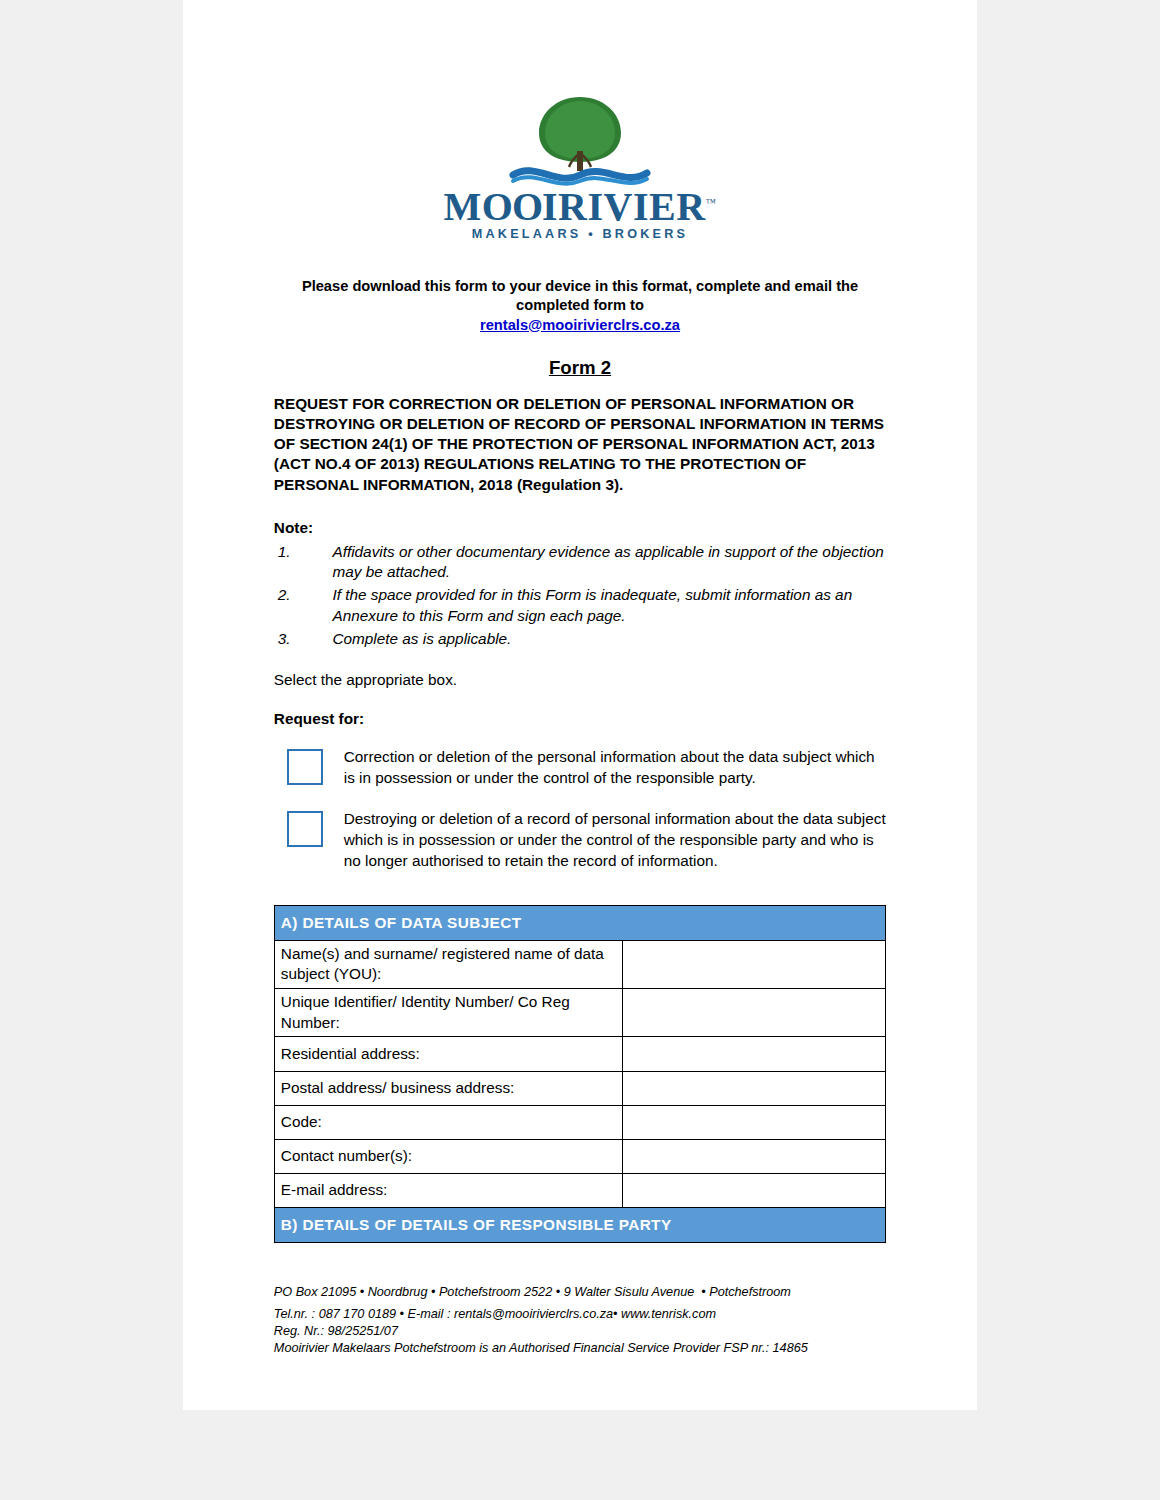MOOIRIVIER™
MAKELAARS • BROKERS
Please download this form to your device in this format, complete and email the completed form to
rentals@mooirivierclrs.co.za
Form 2
REQUEST FOR CORRECTION OR DELETION OF PERSONAL INFORMATION OR DESTROYING OR DELETION OF RECORD OF PERSONAL INFORMATION IN TERMS OF SECTION 24(1) OF THE PROTECTION OF PERSONAL INFORMATION ACT, 2013 (ACT NO.4 OF 2013) REGULATIONS RELATING TO THE PROTECTION OF PERSONAL INFORMATION, 2018 (Regulation 3).
Note:
Affidavits or other documentary evidence as applicable in support of the objection may be attached.
If the space provided for in this Form is inadequate, submit information as an Annexure to this Form and sign each page.
Complete as is applicable.
Select the appropriate box.
Request for:
Correction or deletion of the personal information about the data subject which is in possession or under the control of the responsible party.
Destroying or deletion of a record of personal information about the data subject which is in possession or under the control of the responsible party and who is no longer authorised to retain the record of information.
| A) DETAILS OF DATA SUBJECT |
| Name(s) and surname/ registered name of data subject (YOU): | |
| Unique Identifier/ Identity Number/ Co Reg Number: | |
| Residential address: | |
| Postal address/ business address: | |
| Code: | |
| Contact number(s): | |
| E-mail address: | |
| B) DETAILS OF DETAILS OF RESPONSIBLE PARTY |
PO Box 21095 • Noordbrug • Potchefstroom 2522 • 9 Walter Sisulu Avenue • Potchefstroom
Tel.nr. : 087 170 0189 • E-mail : rentals@mooirivierclrs.co.za• www.tenrisk.com
Reg. Nr.: 98/25251/07
Mooirivier Makelaars Potchefstroom is an Authorised Financial Service Provider FSP nr.: 14865